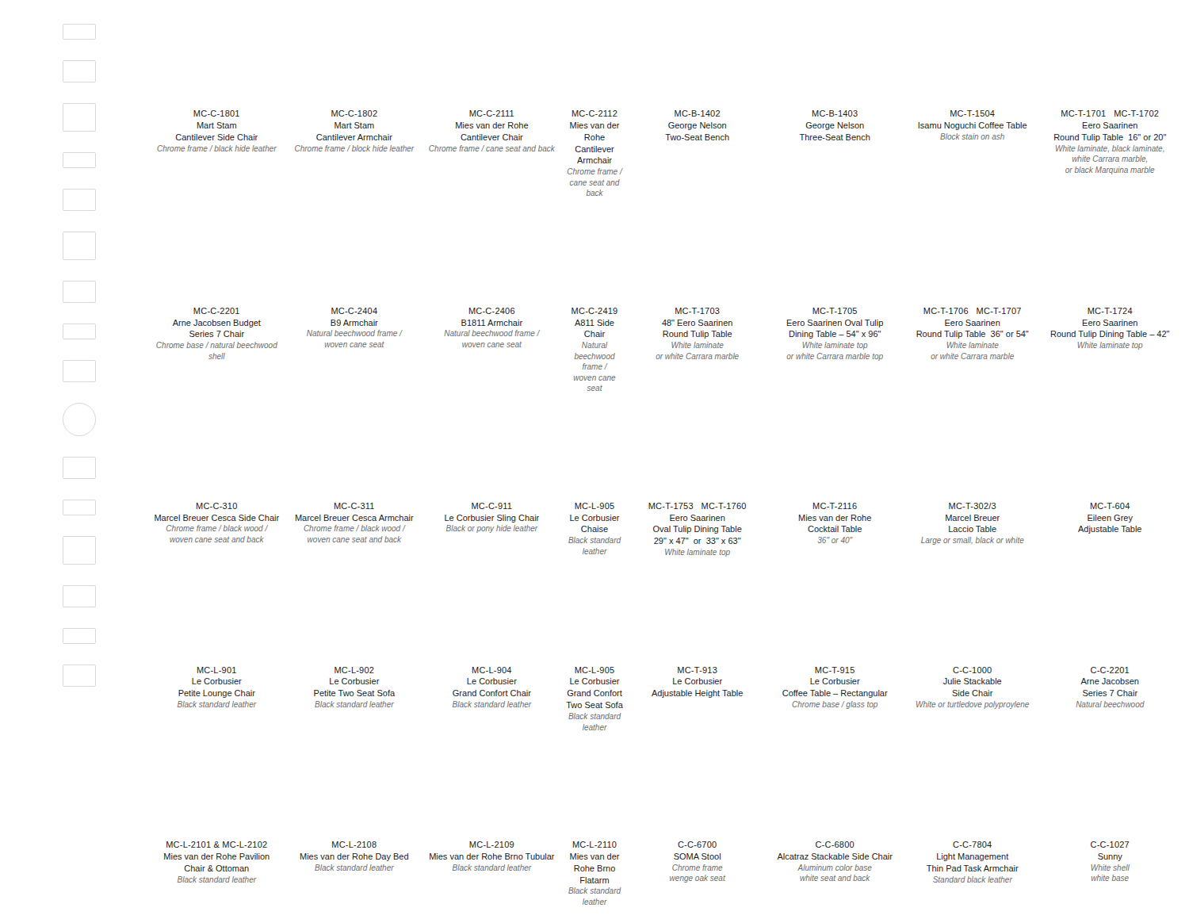MC-C-1801
Mart Stam
Cantilever Side Chair
Chrome frame / black hide leather
MC-C-1802
Mart Stam
Cantilever Armchair
Chrome frame / block hide leather
MC-C-2111
Mies van der Rohe
Cantilever Chair
Chrome frame / cane seat and back
MC-C-2112
Mies van der Rohe
Cantilever Armchair
Chrome frame / cane seat and back
MC-B-1402
George Nelson
Two-Seat Bench
MC-B-1403
George Nelson
Three-Seat Bench
MC-T-1504
Isamu Noguchi Coffee Table
Block stain on ash
MC-T-1701 MC-T-1702
Eero Saarinen
Round Tulip Table 16" or 20"
White laminate, black laminate,
white Carrara marble,
or black Marquina marble
MC-C-2201
Arne Jacobsen Budget
Series 7 Chair
Chrome base / natural beechwood shell
MC-C-2404
B9 Armchair
Natural beechwood frame /
woven cane seat
MC-C-2406
B1811 Armchair
Natural beechwood frame /
woven cane seat
MC-C-2419
A811 Side Chair
Natural beechwood frame /
woven cane seat
MC-T-1703
48" Eero Saarinen
Round Tulip Table
White laminate
or white Carrara marble
MC-T-1705
Eero Saarinen Oval Tulip
Dining Table – 54" x 96"
White laminate top
or white Carrara marble top
MC-T-1706 MC-T-1707
Eero Saarinen
Round Tulip Table 36" or 54"
White laminate
or white Carrara marble
MC-T-1724
Eero Saarinen
Round Tulip Dining Table – 42"
White laminate top
MC-C-310
Marcel Breuer Cesca Side Chair
Chrome frame / black wood /
woven cane seat and back
MC-C-311
Marcel Breuer Cesca Armchair
Chrome frame / black wood /
woven cane seat and back
MC-C-911
Le Corbusier Sling Chair
Black or pony hide leather
MC-L-905
Le Corbusier Chaise
Black standard leather
MC-T-1753 MC-T-1760
Eero Saarinen
Oval Tulip Dining Table
29" x 47" or 33" x 63"
White laminate top
MC-T-2116
Mies van der Rohe
Cocktail Table
36" or 40"
MC-T-302/3
Marcel Breuer
Laccio Table
Large or small, black or white
MC-T-604
Eileen Grey
Adjustable Table
MC-L-901
Le Corbusier
Petite Lounge Chair
Black standard leather
MC-L-902
Le Corbusier
Petite Two Seat Sofa
Black standard leather
MC-L-904
Le Corbusier
Grand Confort Chair
Black standard leather
MC-L-905
Le Corbusier
Grand Confort Two Seat Sofa
Black standard leather
MC-T-913
Le Corbusier
Adjustable Height Table
MC-T-915
Le Corbusier
Coffee Table – Rectangular
Chrome base / glass top
C-C-1000
Julie Stackable
Side Chair
White or turtledove polyproylene
C-C-2201
Arne Jacobsen
Series 7 Chair
Natural beechwood
MC-L-2101 & MC-L-2102
Mies van der Rohe Pavilion
Chair & Ottoman
Black standard leather
MC-L-2108
Mies van der Rohe Day Bed
Black standard leather
MC-L-2109
Mies van der Rohe Brno Tubular
Black standard leather
MC-L-2110
Mies van der Rohe Brno Flatarm
Black standard leather
C-C-6700
SOMA Stool
Chrome frame
wenge oak seat
C-C-6800
Alcatraz Stackable Side Chair
Aluminum color base
white seat and back
C-C-7804
Light Management
Thin Pad Task Armchair
Standard black leather
C-C-1027
Sunny
White shell
white base